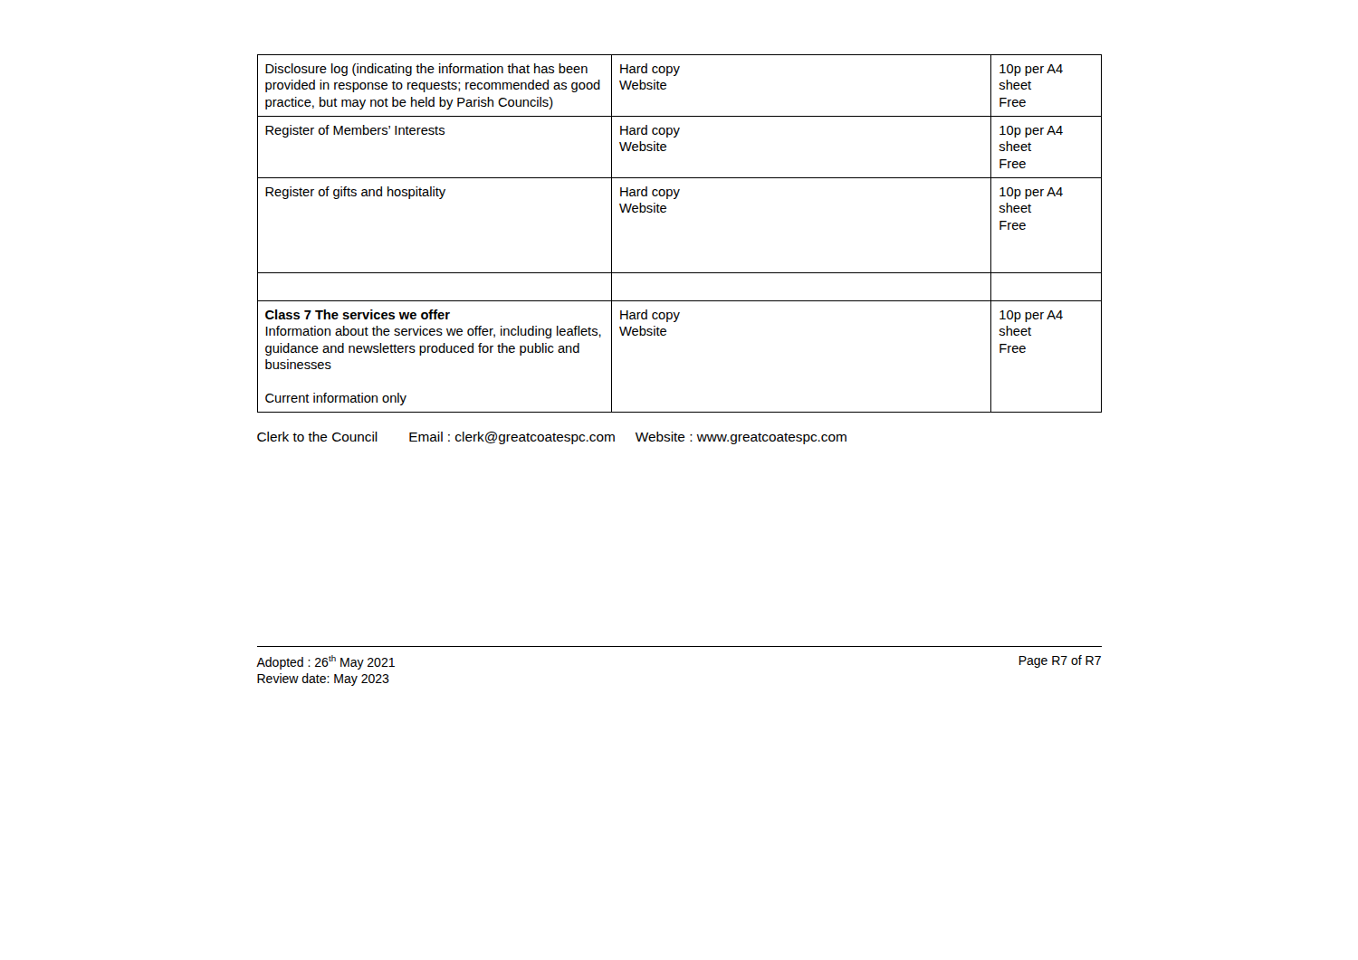| Disclosure log (indicating the information that has been provided in response to requests; recommended as good practice, but may not be held by Parish Councils) | Hard copy Website | 10p per A4 sheet Free |
| Register of Members’ Interests | Hard copy Website | 10p per A4 sheet Free |
| Register of gifts and hospitality | Hard copy Website | 10p per A4 sheet Free |
| Class 7 The services we offer Information about the services we offer, including leaflets, guidance and newsletters produced for the public and businesses Current information only | Hard copy Website | 10p per A4 sheet Free |
Clerk to the Council Email : clerk@greatcoatespc.com Website : www.greatcoatespc.com
Adopted : 26th May 2021
Review date: May 2023
Page R7 of R7